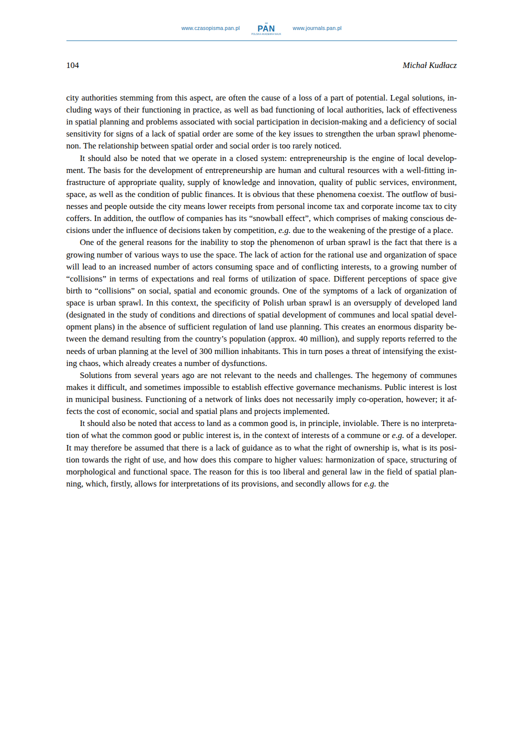www.czasopisma.pan.pl ∞PAN POLSKA AKADEMIA NAUK www.journals.pan.pl
104 Michał Kudłacz
city authorities stemming from this aspect, are often the cause of a loss of a part of potential. Legal solutions, including ways of their functioning in practice, as well as bad functioning of local authorities, lack of effectiveness in spatial planning and problems associated with social participation in decision-making and a deficiency of social sensitivity for signs of a lack of spatial order are some of the key issues to strengthen the urban sprawl phenomenon. The relationship between spatial order and social order is too rarely noticed.
It should also be noted that we operate in a closed system: entrepreneurship is the engine of local development. The basis for the development of entrepreneurship are human and cultural resources with a well-fitting infrastructure of appropriate quality, supply of knowledge and innovation, quality of public services, environment, space, as well as the condition of public finances. It is obvious that these phenomena coexist. The outflow of businesses and people outside the city means lower receipts from personal income tax and corporate income tax to city coffers. In addition, the outflow of companies has its “snowball effect”, which comprises of making conscious decisions under the influence of decisions taken by competition, e.g. due to the weakening of the prestige of a place.
One of the general reasons for the inability to stop the phenomenon of urban sprawl is the fact that there is a growing number of various ways to use the space. The lack of action for the rational use and organization of space will lead to an increased number of actors consuming space and of conflicting interests, to a growing number of “collisions” in terms of expectations and real forms of utilization of space. Different perceptions of space give birth to “collisions” on social, spatial and economic grounds. One of the symptoms of a lack of organization of space is urban sprawl. In this context, the specificity of Polish urban sprawl is an oversupply of developed land (designated in the study of conditions and directions of spatial development of communes and local spatial development plans) in the absence of sufficient regulation of land use planning. This creates an enormous disparity between the demand resulting from the country’s population (approx. 40 million), and supply reports referred to the needs of urban planning at the level of 300 million inhabitants. This in turn poses a threat of intensifying the existing chaos, which already creates a number of dysfunctions.
Solutions from several years ago are not relevant to the needs and challenges. The hegemony of communes makes it difficult, and sometimes impossible to establish effective governance mechanisms. Public interest is lost in municipal business. Functioning of a network of links does not necessarily imply co-operation, however; it affects the cost of economic, social and spatial plans and projects implemented.
It should also be noted that access to land as a common good is, in principle, inviolable. There is no interpretation of what the common good or public interest is, in the context of interests of a commune or e.g. of a developer. It may therefore be assumed that there is a lack of guidance as to what the right of ownership is, what is its position towards the right of use, and how does this compare to higher values: harmonization of space, structuring of morphological and functional space. The reason for this is too liberal and general law in the field of spatial planning, which, firstly, allows for interpretations of its provisions, and secondly allows for e.g. the